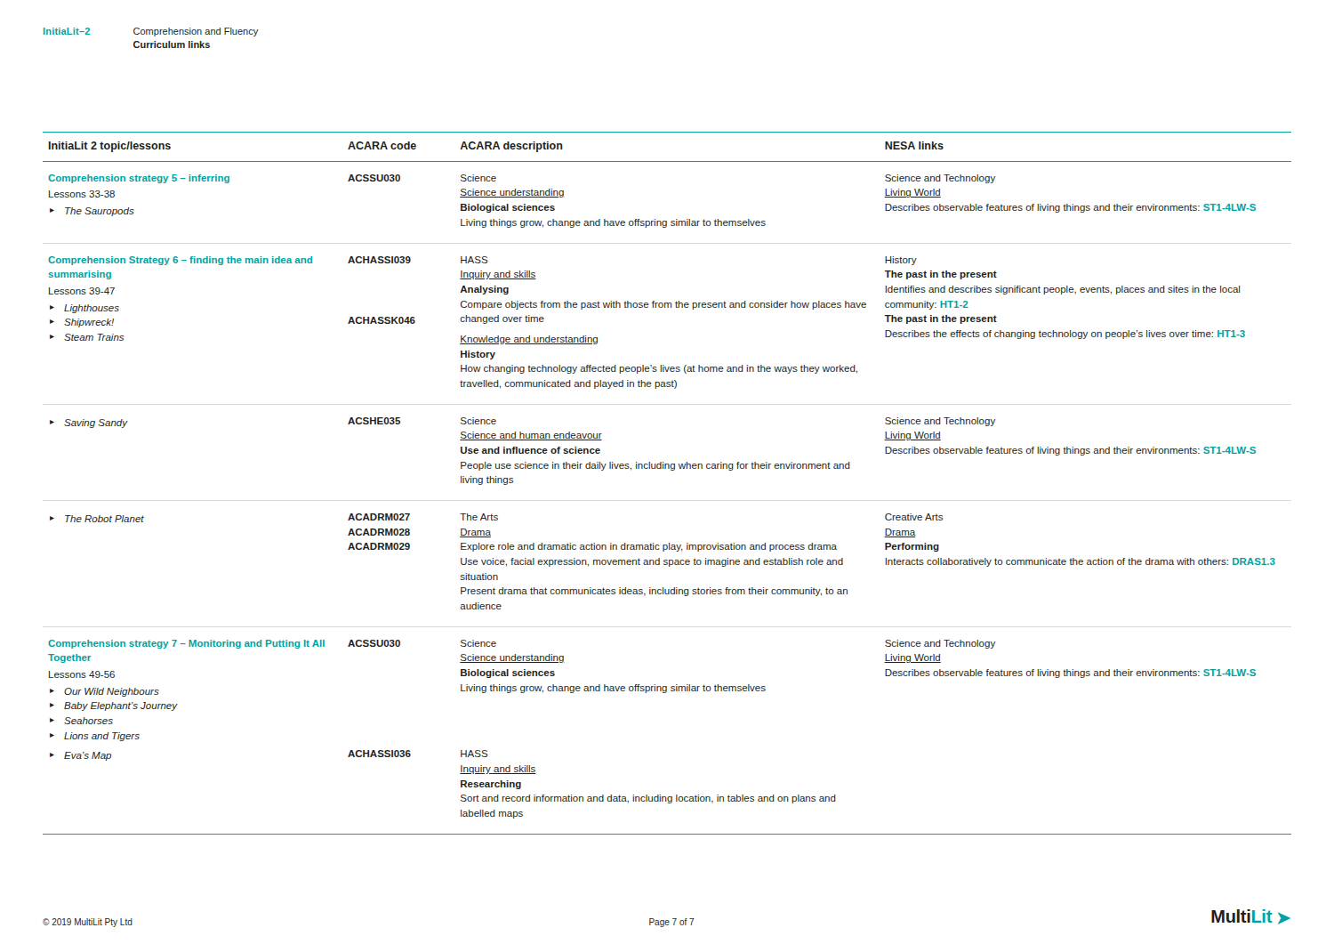InitiaLit–2
Comprehension and Fluency
Curriculum links
| InitiaLit 2 topic/lessons | ACARA code | ACARA description | NESA links |
| --- | --- | --- | --- |
| Comprehension strategy 5 – inferring Lessons 33-38 The Sauropods | ACSSU030 | Science Science understanding Biological sciences Living things grow, change and have offspring similar to themselves | Science and Technology Living World Describes observable features of living things and their environments: ST1-4LW-S |
| Comprehension Strategy 6 – finding the main idea and summarising Lessons 39-47 Lighthouses Shipwreck! Steam Trains | ACHASSI039 ACHASSK046 | HASS Inquiry and skills Analysing Compare objects from the past with those from the present and consider how places have changed over time Knowledge and understanding History How changing technology affected people’s lives (at home and in the ways they worked, travelled, communicated and played in the past) | History The past in the present Identifies and describes significant people, events, places and sites in the local community: HT1-2 The past in the present Describes the effects of changing technology on people’s lives over time: HT1-3 |
| Saving Sandy | ACSHE035 | Science Science and human endeavour Use and influence of science People use science in their daily lives, including when caring for their environment and living things | Science and Technology Living World Describes observable features of living things and their environments: ST1-4LW-S |
| The Robot Planet | ACADRM027 ACADRM028 ACADRM029 | The Arts Drama Explore role and dramatic action in dramatic play, improvisation and process drama Use voice, facial expression, movement and space to imagine and establish role and situation Present drama that communicates ideas, including stories from their community, to an audience | Creative Arts Drama Performing Interacts collaboratively to communicate the action of the drama with others: DRAS1.3 |
| Comprehension strategy 7 – Monitoring and Putting It All Together Lessons 49-56 Our Wild Neighbours Baby Elephant’s Journey Seahorses Lions and Tigers | ACSSU030 | Science Science understanding Biological sciences Living things grow, change and have offspring similar to themselves | Science and Technology Living World Describes observable features of living things and their environments: ST1-4LW-S |
| Eva’s Map | ACHASSI036 | HASS Inquiry and skills Researching Sort and record information and data, including location, in tables and on plans and labelled maps | |
© 2019 MultiLit Pty Ltd
Page 7 of 7
Multi Lit➤